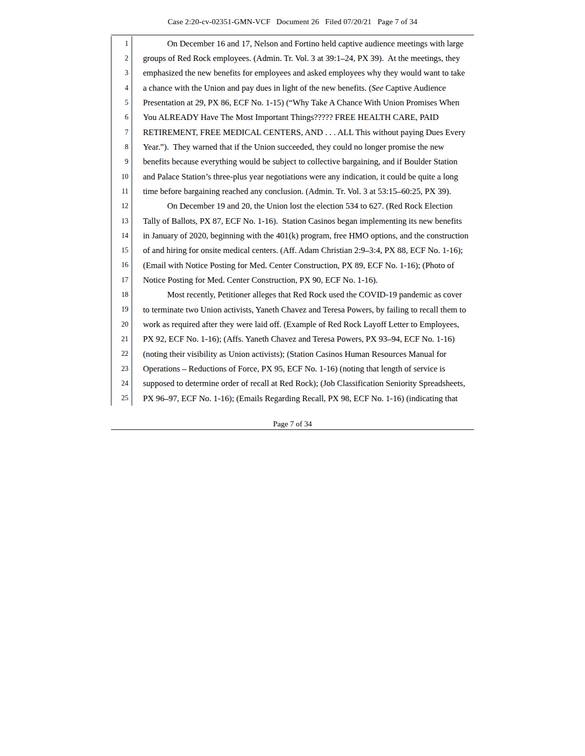Case 2:20-cv-02351-GMN-VCF Document 26 Filed 07/20/21 Page 7 of 34
1
2
3
4
5
6
7
8
9
10
11
12
13
14
15
16
17
18
19
20
21
22
23
24
25
On December 16 and 17, Nelson and Fortino held captive audience meetings with large groups of Red Rock employees. (Admin. Tr. Vol. 3 at 39:1–24, PX 39). At the meetings, they emphasized the new benefits for employees and asked employees why they would want to take a chance with the Union and pay dues in light of the new benefits. (See Captive Audience Presentation at 29, PX 86, ECF No. 1-15) (“Why Take A Chance With Union Promises When You ALREADY Have The Most Important Things????? FREE HEALTH CARE, PAID RETIREMENT, FREE MEDICAL CENTERS, AND . . . ALL This without paying Dues Every Year.”). They warned that if the Union succeeded, they could no longer promise the new benefits because everything would be subject to collective bargaining, and if Boulder Station and Palace Station’s three-plus year negotiations were any indication, it could be quite a long time before bargaining reached any conclusion. (Admin. Tr. Vol. 3 at 53:15–60:25, PX 39).
On December 19 and 20, the Union lost the election 534 to 627. (Red Rock Election Tally of Ballots, PX 87, ECF No. 1-16). Station Casinos began implementing its new benefits in January of 2020, beginning with the 401(k) program, free HMO options, and the construction of and hiring for onsite medical centers. (Aff. Adam Christian 2:9–3:4, PX 88, ECF No. 1-16); (Email with Notice Posting for Med. Center Construction, PX 89, ECF No. 1-16); (Photo of Notice Posting for Med. Center Construction, PX 90, ECF No. 1-16).
Most recently, Petitioner alleges that Red Rock used the COVID-19 pandemic as cover to terminate two Union activists, Yaneth Chavez and Teresa Powers, by failing to recall them to work as required after they were laid off. (Example of Red Rock Layoff Letter to Employees, PX 92, ECF No. 1-16); (Affs. Yaneth Chavez and Teresa Powers, PX 93–94, ECF No. 1-16) (noting their visibility as Union activists); (Station Casinos Human Resources Manual for Operations – Reductions of Force, PX 95, ECF No. 1-16) (noting that length of service is supposed to determine order of recall at Red Rock); (Job Classification Seniority Spreadsheets, PX 96–97, ECF No. 1-16); (Emails Regarding Recall, PX 98, ECF No. 1-16) (indicating that
Page 7 of 34